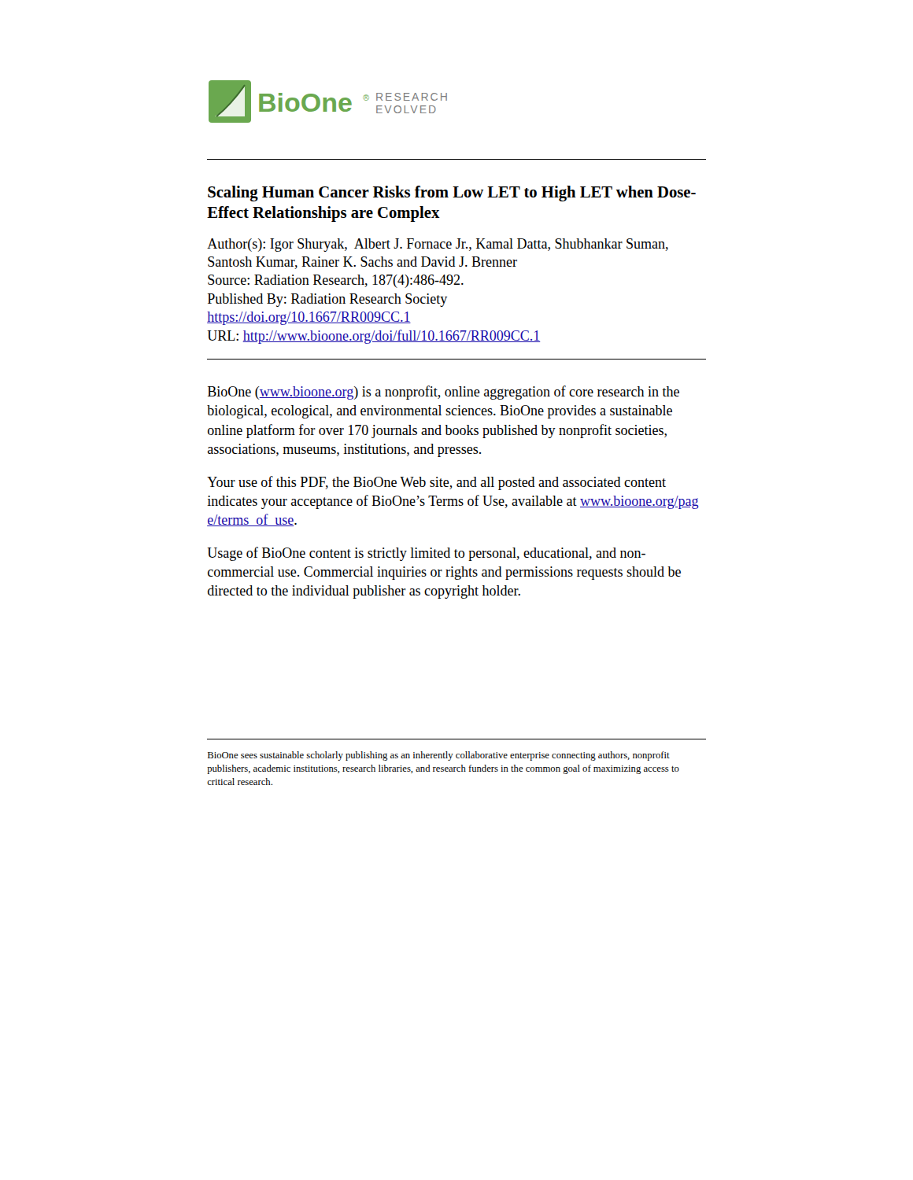BioOne ® RESEARCH EVOLVED
Scaling Human Cancer Risks from Low LET to High LET when Dose-Effect Relationships are Complex
Author(s): Igor Shuryak, Albert J. Fornace Jr., Kamal Datta, Shubhankar Suman, Santosh Kumar, Rainer K. Sachs and David J. Brenner
Source: Radiation Research, 187(4):486-492.
Published By: Radiation Research Society
https://doi.org/10.1667/RR009CC.1
URL: http://www.bioone.org/doi/full/10.1667/RR009CC.1
BioOne (www.bioone.org) is a nonprofit, online aggregation of core research in the biological, ecological, and environmental sciences. BioOne provides a sustainable online platform for over 170 journals and books published by nonprofit societies, associations, museums, institutions, and presses.
Your use of this PDF, the BioOne Web site, and all posted and associated content indicates your acceptance of BioOne’s Terms of Use, available at www.bioone.org/page/terms_of_use.
Usage of BioOne content is strictly limited to personal, educational, and non-commercial use. Commercial inquiries or rights and permissions requests should be directed to the individual publisher as copyright holder.
BioOne sees sustainable scholarly publishing as an inherently collaborative enterprise connecting authors, nonprofit publishers, academic institutions, research libraries, and research funders in the common goal of maximizing access to critical research.